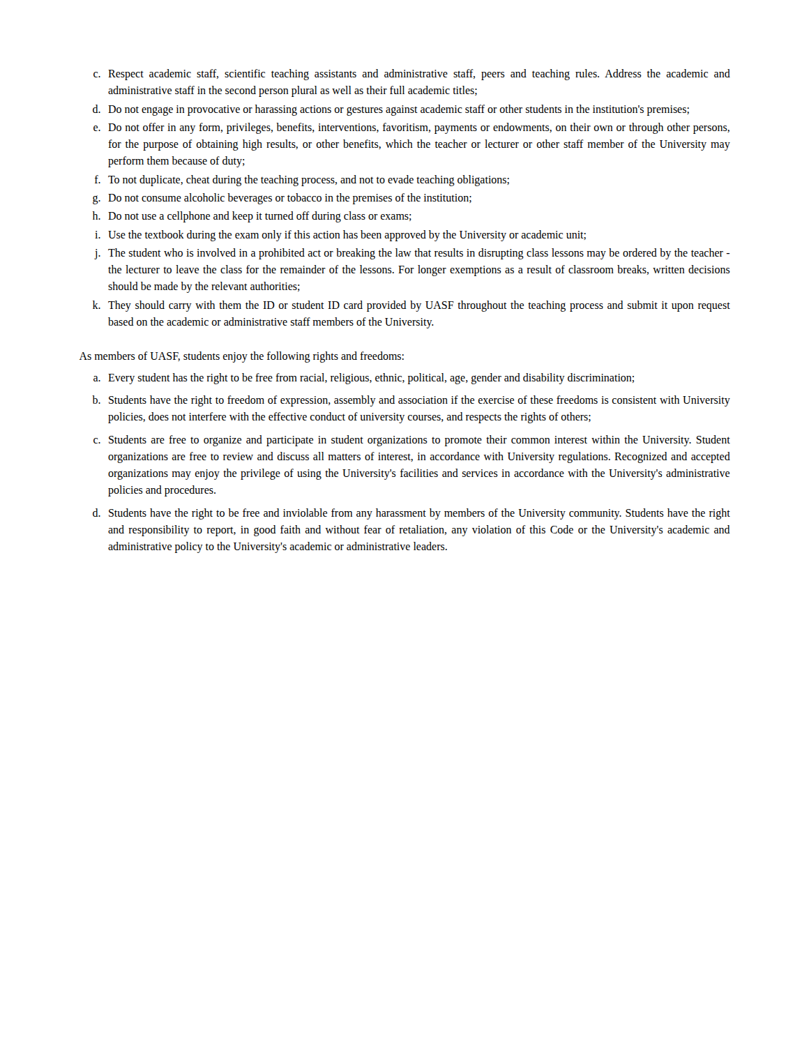Respect academic staff, scientific teaching assistants and administrative staff, peers and teaching rules. Address the academic and administrative staff in the second person plural as well as their full academic titles;
Do not engage in provocative or harassing actions or gestures against academic staff or other students in the institution's premises;
Do not offer in any form, privileges, benefits, interventions, favoritism, payments or endowments, on their own or through other persons, for the purpose of obtaining high results, or other benefits, which the teacher or lecturer or other staff member of the University may perform them because of duty;
To not duplicate, cheat during the teaching process, and not to evade teaching obligations;
Do not consume alcoholic beverages or tobacco in the premises of the institution;
Do not use a cellphone and keep it turned off during class or exams;
Use the textbook during the exam only if this action has been approved by the University or academic unit;
The student who is involved in a prohibited act or breaking the law that results in disrupting class lessons may be ordered by the teacher - the lecturer to leave the class for the remainder of the lessons. For longer exemptions as a result of classroom breaks, written decisions should be made by the relevant authorities;
They should carry with them the ID or student ID card provided by UASF throughout the teaching process and submit it upon request based on the academic or administrative staff members of the University.
As members of UASF, students enjoy the following rights and freedoms:
Every student has the right to be free from racial, religious, ethnic, political, age, gender and disability discrimination;
Students have the right to freedom of expression, assembly and association if the exercise of these freedoms is consistent with University policies, does not interfere with the effective conduct of university courses, and respects the rights of others;
Students are free to organize and participate in student organizations to promote their common interest within the University. Student organizations are free to review and discuss all matters of interest, in accordance with University regulations. Recognized and accepted organizations may enjoy the privilege of using the University's facilities and services in accordance with the University's administrative policies and procedures.
Students have the right to be free and inviolable from any harassment by members of the University community. Students have the right and responsibility to report, in good faith and without fear of retaliation, any violation of this Code or the University's academic and administrative policy to the University's academic or administrative leaders.